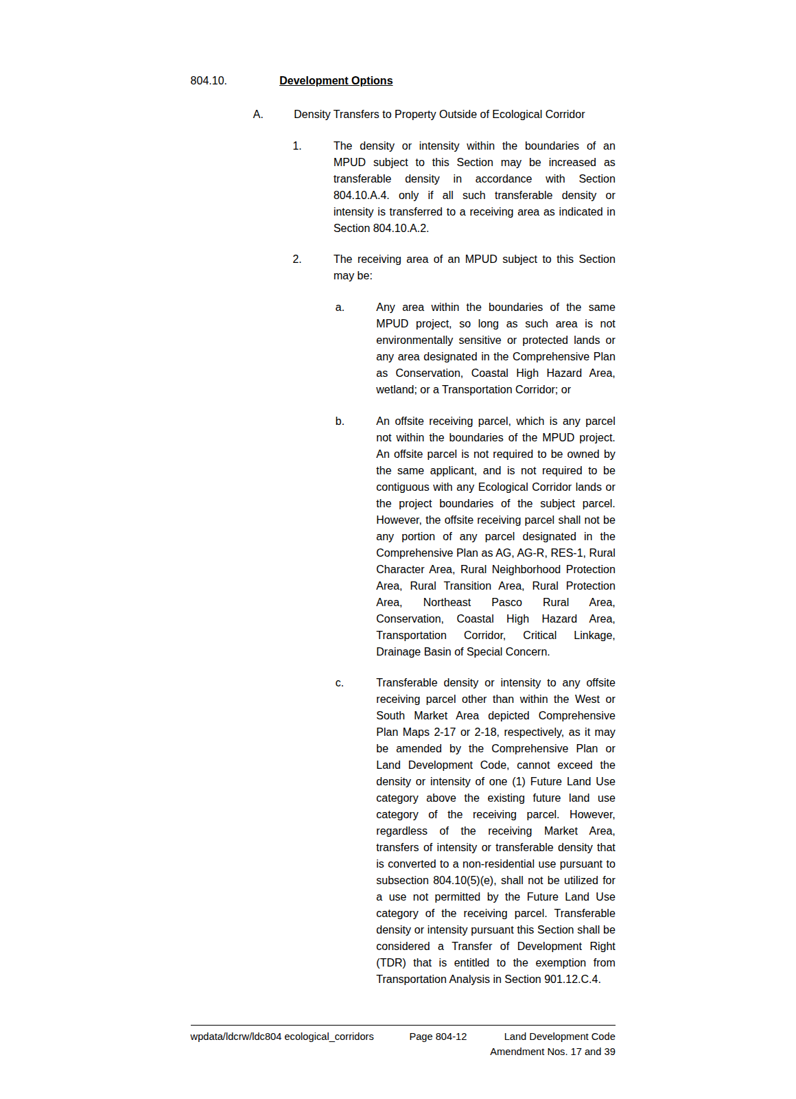804.10.
Development Options
A.
Density Transfers to Property Outside of Ecological Corridor
1.
The density or intensity within the boundaries of an MPUD subject to this Section may be increased as transferable density in accordance with Section 804.10.A.4. only if all such transferable density or intensity is transferred to a receiving area as indicated in Section 804.10.A.2.
2.
The receiving area of an MPUD subject to this Section may be:
a.
Any area within the boundaries of the same MPUD project, so long as such area is not environmentally sensitive or protected lands or any area designated in the Comprehensive Plan as Conservation, Coastal High Hazard Area, wetland; or a Transportation Corridor; or
b.
An offsite receiving parcel, which is any parcel not within the boundaries of the MPUD project. An offsite parcel is not required to be owned by the same applicant, and is not required to be contiguous with any Ecological Corridor lands or the project boundaries of the subject parcel. However, the offsite receiving parcel shall not be any portion of any parcel designated in the Comprehensive Plan as AG, AG-R, RES-1, Rural Character Area, Rural Neighborhood Protection Area, Rural Transition Area, Rural Protection Area, Northeast Pasco Rural Area, Conservation, Coastal High Hazard Area, Transportation Corridor, Critical Linkage, Drainage Basin of Special Concern.
c.
Transferable density or intensity to any offsite receiving parcel other than within the West or South Market Area depicted Comprehensive Plan Maps 2-17 or 2-18, respectively, as it may be amended by the Comprehensive Plan or Land Development Code, cannot exceed the density or intensity of one (1) Future Land Use category above the existing future land use category of the receiving parcel. However, regardless of the receiving Market Area, transfers of intensity or transferable density that is converted to a non-residential use pursuant to subsection 804.10(5)(e), shall not be utilized for a use not permitted by the Future Land Use category of the receiving parcel. Transferable density or intensity pursuant this Section shall be considered a Transfer of Development Right (TDR) that is entitled to the exemption from Transportation Analysis in Section 901.12.C.4.
wpdata/ldcrw/ldc804 ecological_corridors
Page 804-12
Land Development Code Amendment Nos. 17 and 39